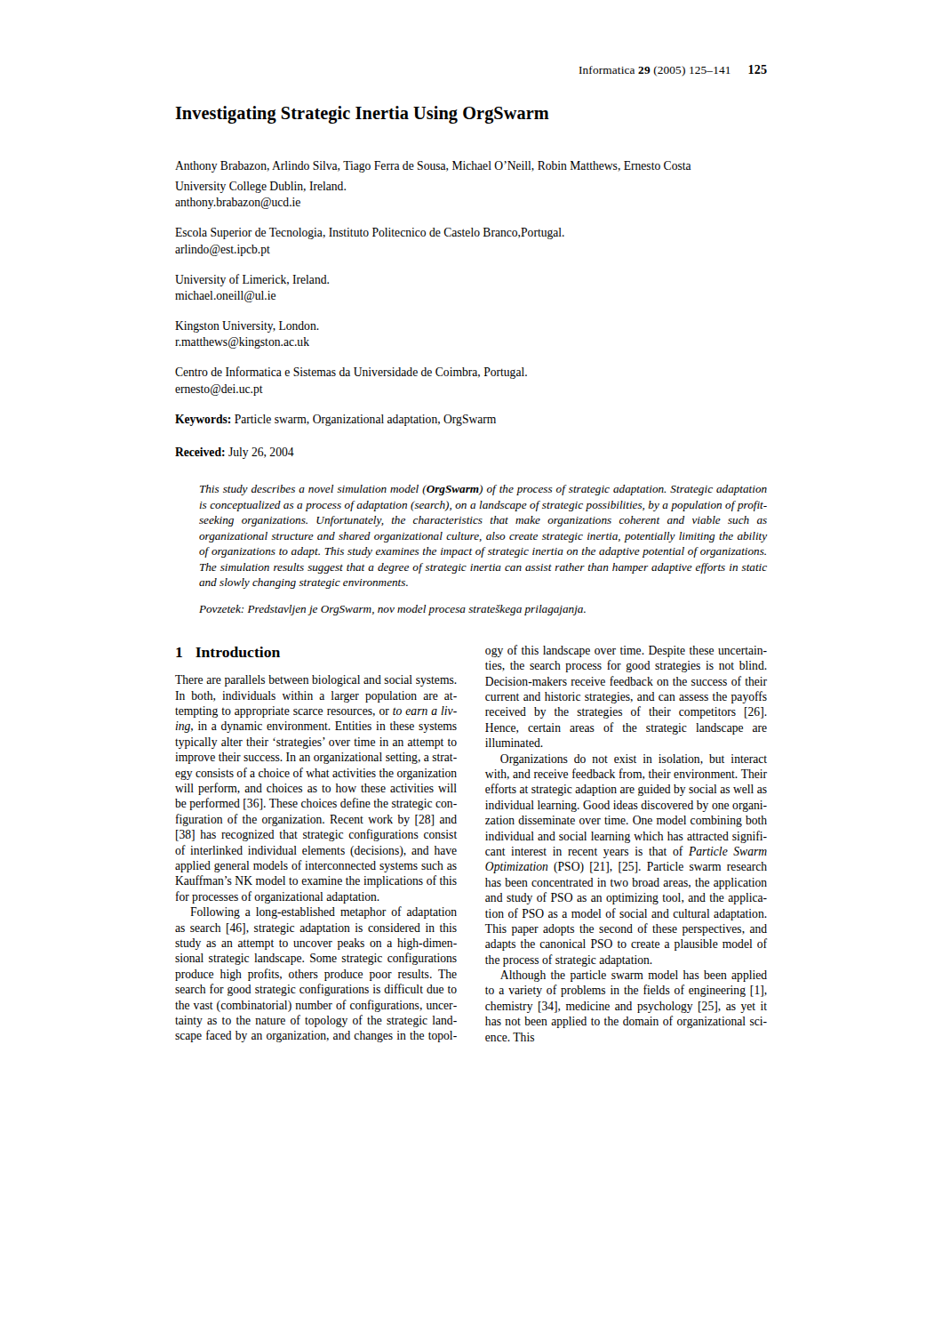Informatica 29 (2005) 125–141 125
Investigating Strategic Inertia Using OrgSwarm
Anthony Brabazon, Arlindo Silva, Tiago Ferra de Sousa, Michael O’Neill, Robin Matthews, Ernesto Costa
University College Dublin, Ireland. anthony.brabazon@ucd.ie
Escola Superior de Tecnologia, Instituto Politecnico de Castelo Branco,Portugal. arlindo@est.ipcb.pt
University of Limerick, Ireland. michael.oneill@ul.ie
Kingston University, London. r.matthews@kingston.ac.uk
Centro de Informatica e Sistemas da Universidade de Coimbra, Portugal. ernesto@dei.uc.pt
Keywords: Particle swarm, Organizational adaptation, OrgSwarm
Received: July 26, 2004
This study describes a novel simulation model (OrgSwarm) of the process of strategic adaptation. Strategic adaptation is conceptualized as a process of adaptation (search), on a landscape of strategic possibilities, by a population of profit-seeking organizations. Unfortunately, the characteristics that make organizations coherent and viable such as organizational structure and shared organizational culture, also create strategic inertia, potentially limiting the ability of organizations to adapt. This study examines the impact of strategic inertia on the adaptive potential of organizations. The simulation results suggest that a degree of strategic inertia can assist rather than hamper adaptive efforts in static and slowly changing strategic environments.
Povzetek: Predstavljen je OrgSwarm, nov model procesa strateškega prilagajanja.
1 Introduction
There are parallels between biological and social systems. In both, individuals within a larger population are attempting to appropriate scarce resources, or to earn a living, in a dynamic environment. Entities in these systems typically alter their ‘strategies’ over time in an attempt to improve their success. In an organizational setting, a strategy consists of a choice of what activities the organization will perform, and choices as to how these activities will be performed [36]. These choices define the strategic configuration of the organization. Recent work by [28] and [38] has recognized that strategic configurations consist of interlinked individual elements (decisions), and have applied general models of interconnected systems such as Kauffman’s NK model to examine the implications of this for processes of organizational adaptation.
Following a long-established metaphor of adaptation as search [46], strategic adaptation is considered in this study as an attempt to uncover peaks on a high-dimensional strategic landscape. Some strategic configurations produce high profits, others produce poor results. The search for good strategic configurations is difficult due to the vast (combinatorial) number of configurations, uncertainty as to the nature of topology of the strategic landscape faced by an organization, and changes in the topology of this landscape over time. Despite these uncertainties, the search process for good strategies is not blind. Decision-makers receive feedback on the success of their current and historic strategies, and can assess the payoffs received by the strategies of their competitors [26]. Hence, certain areas of the strategic landscape are illuminated.
Organizations do not exist in isolation, but interact with, and receive feedback from, their environment. Their efforts at strategic adaption are guided by social as well as individual learning. Good ideas discovered by one organization disseminate over time. One model combining both individual and social learning which has attracted significant interest in recent years is that of Particle Swarm Optimization (PSO) [21], [25]. Particle swarm research has been concentrated in two broad areas, the application and study of PSO as an optimizing tool, and the application of PSO as a model of social and cultural adaptation. This paper adopts the second of these perspectives, and adapts the canonical PSO to create a plausible model of the process of strategic adaptation.
Although the particle swarm model has been applied to a variety of problems in the fields of engineering [1], chemistry [34], medicine and psychology [25], as yet it has not been applied to the domain of organizational science. This